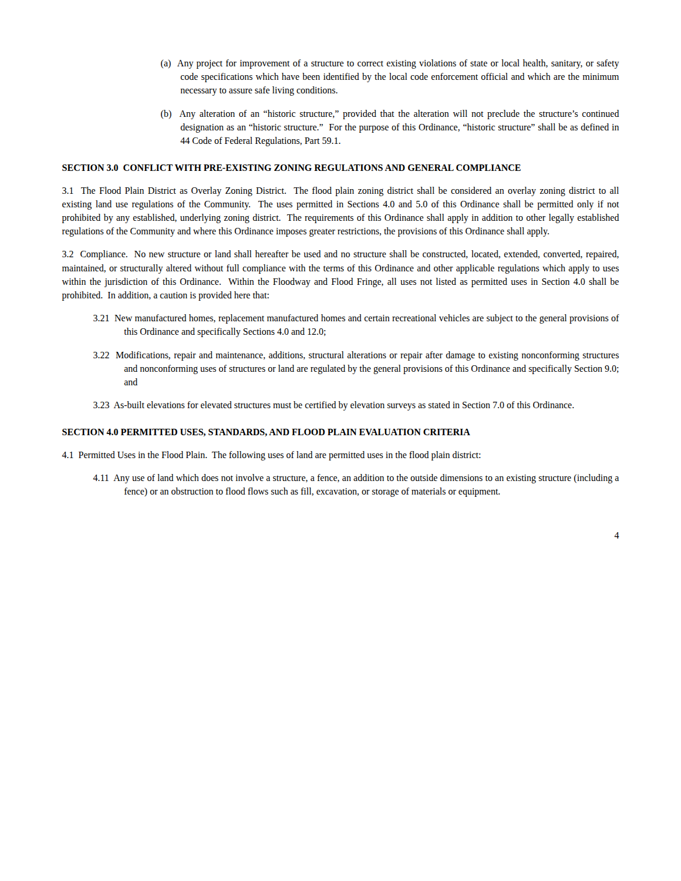(a) Any project for improvement of a structure to correct existing violations of state or local health, sanitary, or safety code specifications which have been identified by the local code enforcement official and which are the minimum necessary to assure safe living conditions.
(b) Any alteration of an “historic structure,” provided that the alteration will not preclude the structure’s continued designation as an “historic structure.” For the purpose of this Ordinance, “historic structure” shall be as defined in 44 Code of Federal Regulations, Part 59.1.
Section 3.0 Conflict with Pre-Existing Zoning Regulations and General Compliance
3.1 The Flood Plain District as Overlay Zoning District. The flood plain zoning district shall be considered an overlay zoning district to all existing land use regulations of the Community. The uses permitted in Sections 4.0 and 5.0 of this Ordinance shall be permitted only if not prohibited by any established, underlying zoning district. The requirements of this Ordinance shall apply in addition to other legally established regulations of the Community and where this Ordinance imposes greater restrictions, the provisions of this Ordinance shall apply.
3.2 Compliance. No new structure or land shall hereafter be used and no structure shall be constructed, located, extended, converted, repaired, maintained, or structurally altered without full compliance with the terms of this Ordinance and other applicable regulations which apply to uses within the jurisdiction of this Ordinance. Within the Floodway and Flood Fringe, all uses not listed as permitted uses in Section 4.0 shall be prohibited. In addition, a caution is provided here that:
3.21 New manufactured homes, replacement manufactured homes and certain recreational vehicles are subject to the general provisions of this Ordinance and specifically Sections 4.0 and 12.0;
3.22 Modifications, repair and maintenance, additions, structural alterations or repair after damage to existing nonconforming structures and nonconforming uses of structures or land are regulated by the general provisions of this Ordinance and specifically Section 9.0; and
3.23 As-built elevations for elevated structures must be certified by elevation surveys as stated in Section 7.0 of this Ordinance.
Section 4.0 Permitted Uses, Standards, and Flood Plain Evaluation Criteria
4.1 Permitted Uses in the Flood Plain. The following uses of land are permitted uses in the flood plain district:
4.11 Any use of land which does not involve a structure, a fence, an addition to the outside dimensions to an existing structure (including a fence) or an obstruction to flood flows such as fill, excavation, or storage of materials or equipment.
4